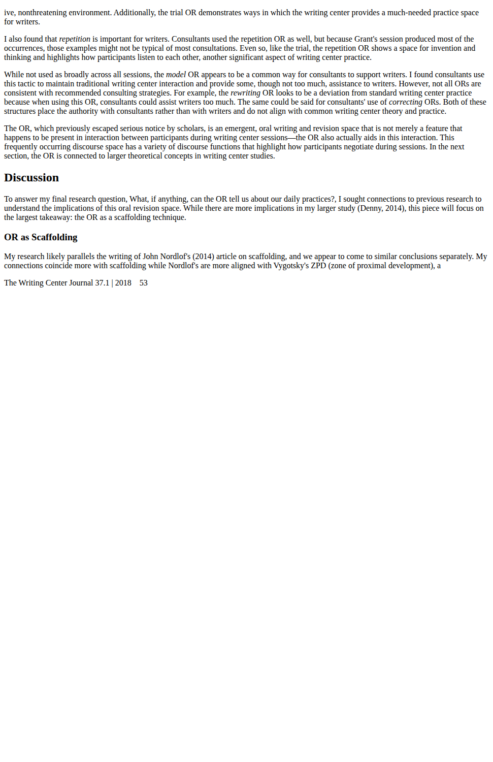ive, nonthreatening environment. Additionally, the trial OR demonstrates ways in which the writing center provides a much-needed practice space for writers.
I also found that repetition is important for writers. Consultants used the repetition OR as well, but because Grant's session produced most of the occurrences, those examples might not be typical of most consultations. Even so, like the trial, the repetition OR shows a space for invention and thinking and highlights how participants listen to each other, another significant aspect of writing center practice.
While not used as broadly across all sessions, the model OR appears to be a common way for consultants to support writers. I found consultants use this tactic to maintain traditional writing center interaction and provide some, though not too much, assistance to writers. However, not all ORs are consistent with recommended consulting strategies. For example, the rewriting OR looks to be a deviation from standard writing center practice because when using this OR, consultants could assist writers too much. The same could be said for consultants' use of correcting ORs. Both of these structures place the authority with consultants rather than with writers and do not align with common writing center theory and practice.
The OR, which previously escaped serious notice by scholars, is an emergent, oral writing and revision space that is not merely a feature that happens to be present in interaction between participants during writing center sessions—the OR also actually aids in this interaction. This frequently occurring discourse space has a variety of discourse functions that highlight how participants negotiate during sessions. In the next section, the OR is connected to larger theoretical concepts in writing center studies.
Discussion
To answer my final research question, What, if anything, can the OR tell us about our daily practices?, I sought connections to previous research to understand the implications of this oral revision space. While there are more implications in my larger study (Denny, 2014), this piece will focus on the largest takeaway: the OR as a scaffolding technique.
OR as Scaffolding
My research likely parallels the writing of John Nordlof's (2014) article on scaffolding, and we appear to come to similar conclusions separately. My connections coincide more with scaffolding while Nordlof's are more aligned with Vygotsky's ZPD (zone of proximal development), a
The Writing Center Journal 37.1 | 2018 53